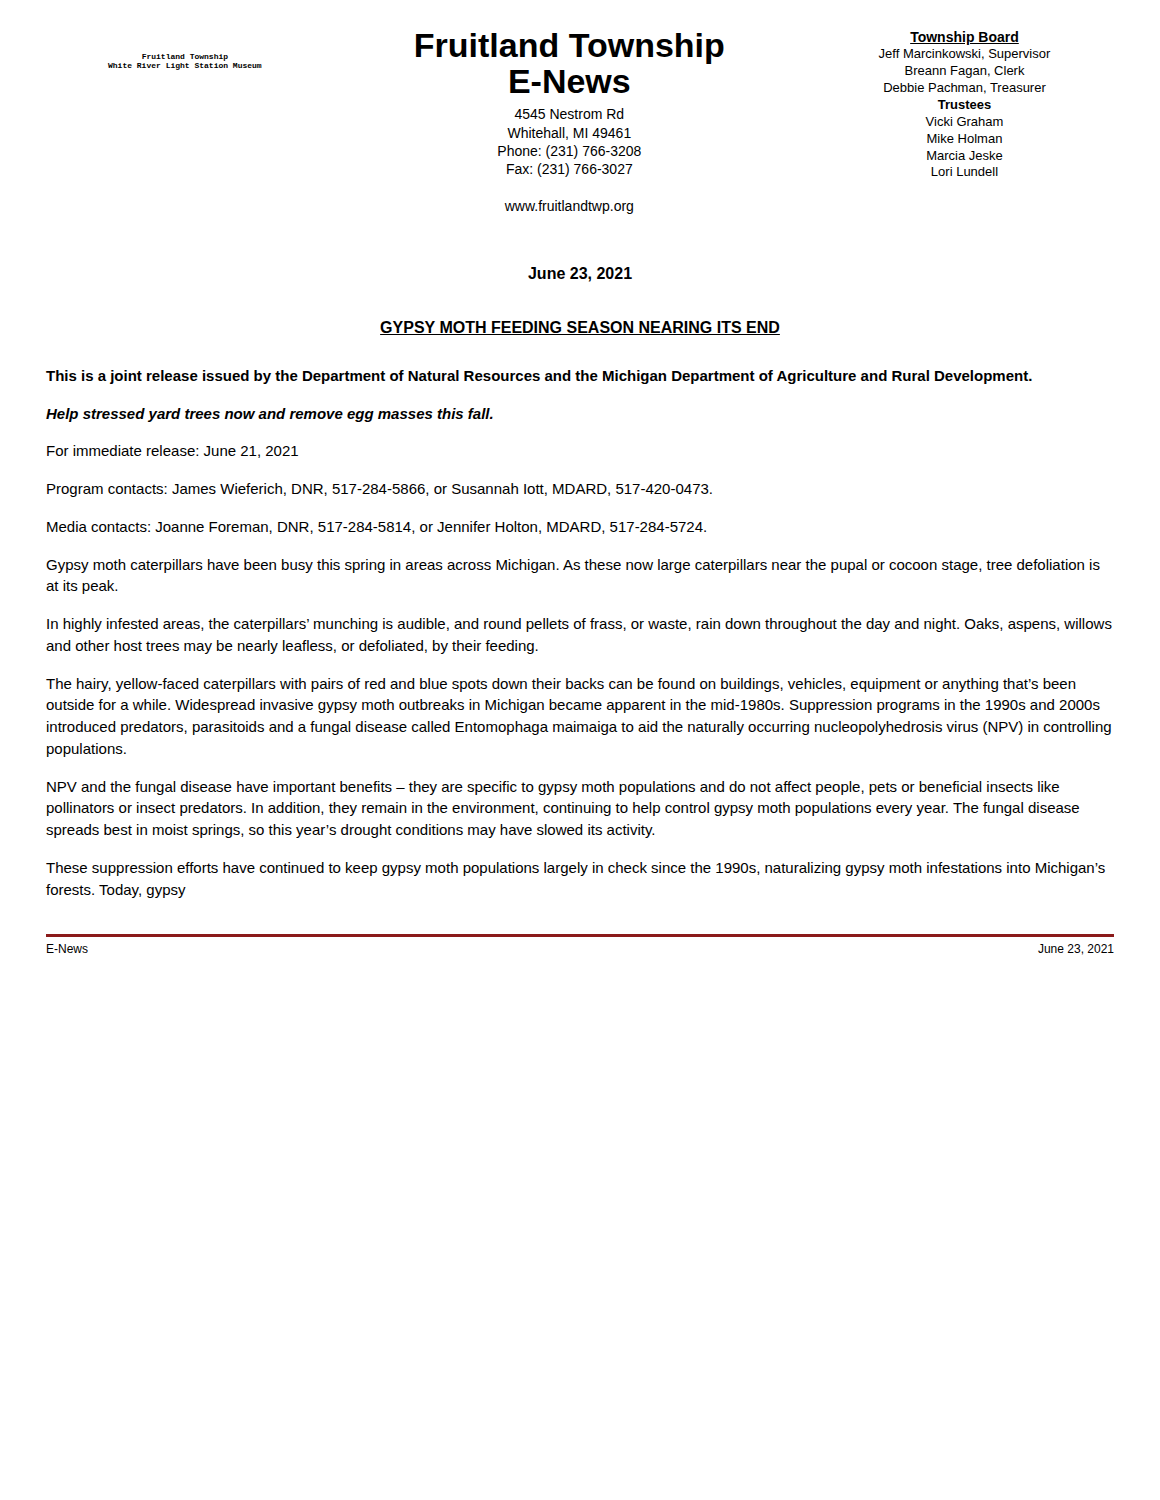Fruitland Township
White River Light Station Museum
Fruitland Township
E-News
4545 Nestrom Rd
Whitehall, MI 49461
Phone: (231) 766-3208
Fax: (231) 766-3027
www.fruitlandtwp.org
Township Board
Jeff Marcinkowski, Supervisor
Breann Fagan, Clerk
Debbie Pachman, Treasurer
Trustees
Vicki Graham
Mike Holman
Marcia Jeske
Lori Lundell
June 23, 2021
GYPSY MOTH FEEDING SEASON NEARING ITS END
This is a joint release issued by the Department of Natural Resources and the Michigan Department of Agriculture and Rural Development.
Help stressed yard trees now and remove egg masses this fall.
For immediate release: June 21, 2021
Program contacts: James Wieferich, DNR, 517-284-5866, or Susannah Iott, MDARD, 517-420-0473.
Media contacts: Joanne Foreman, DNR, 517-284-5814, or Jennifer Holton, MDARD, 517-284-5724.
Gypsy moth caterpillars have been busy this spring in areas across Michigan. As these now large caterpillars near the pupal or cocoon stage, tree defoliation is at its peak.
In highly infested areas, the caterpillars’ munching is audible, and round pellets of frass, or waste, rain down throughout the day and night. Oaks, aspens, willows and other host trees may be nearly leafless, or defoliated, by their feeding.
The hairy, yellow-faced caterpillars with pairs of red and blue spots down their backs can be found on buildings, vehicles, equipment or anything that’s been outside for a while. Widespread invasive gypsy moth outbreaks in Michigan became apparent in the mid-1980s. Suppression programs in the 1990s and 2000s introduced predators, parasitoids and a fungal disease called Entomophaga maimaiga to aid the naturally occurring nucleopolyhedrosis virus (NPV) in controlling populations.
NPV and the fungal disease have important benefits – they are specific to gypsy moth populations and do not affect people, pets or beneficial insects like pollinators or insect predators. In addition, they remain in the environment, continuing to help control gypsy moth populations every year. The fungal disease spreads best in moist springs, so this year’s drought conditions may have slowed its activity.
These suppression efforts have continued to keep gypsy moth populations largely in check since the 1990s, naturalizing gypsy moth infestations into Michigan’s forests. Today, gypsy
E-News
June 23, 2021